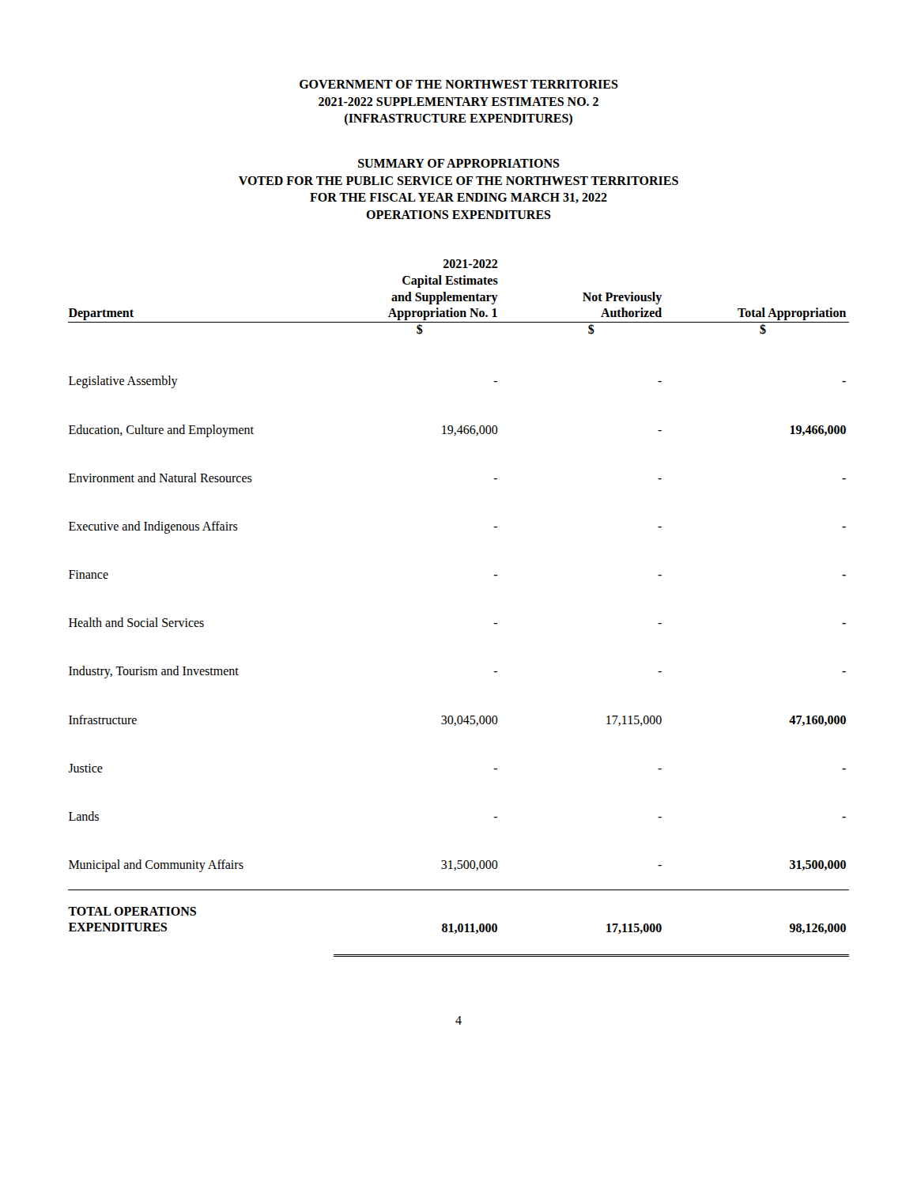GOVERNMENT OF THE NORTHWEST TERRITORIES
2021-2022 SUPPLEMENTARY ESTIMATES NO. 2
(INFRASTRUCTURE EXPENDITURES)
SUMMARY OF APPROPRIATIONS
VOTED FOR THE PUBLIC SERVICE OF THE NORTHWEST TERRITORIES
FOR THE FISCAL YEAR ENDING MARCH 31, 2022
OPERATIONS EXPENDITURES
| | 2021-2022 Capital Estimates and Supplementary | Not Previously | |
| --- | --- | --- | --- |
| Department | Appropriation No. 1 | Authorized | Total Appropriation |
| | $ | $ | $ |
| Legislative Assembly | - | - | - |
| Education, Culture and Employment | 19,466,000 | - | 19,466,000 |
| Environment and Natural Resources | - | - | - |
| Executive and Indigenous Affairs | - | - | - |
| Finance | - | - | - |
| Health and Social Services | - | - | - |
| Industry, Tourism and Investment | - | - | - |
| Infrastructure | 30,045,000 | 17,115,000 | 47,160,000 |
| Justice | - | - | - |
| Lands | - | - | - |
| Municipal and Community Affairs | 31,500,000 | - | 31,500,000 |
| TOTAL OPERATIONS EXPENDITURES | 81,011,000 | 17,115,000 | 98,126,000 |
4